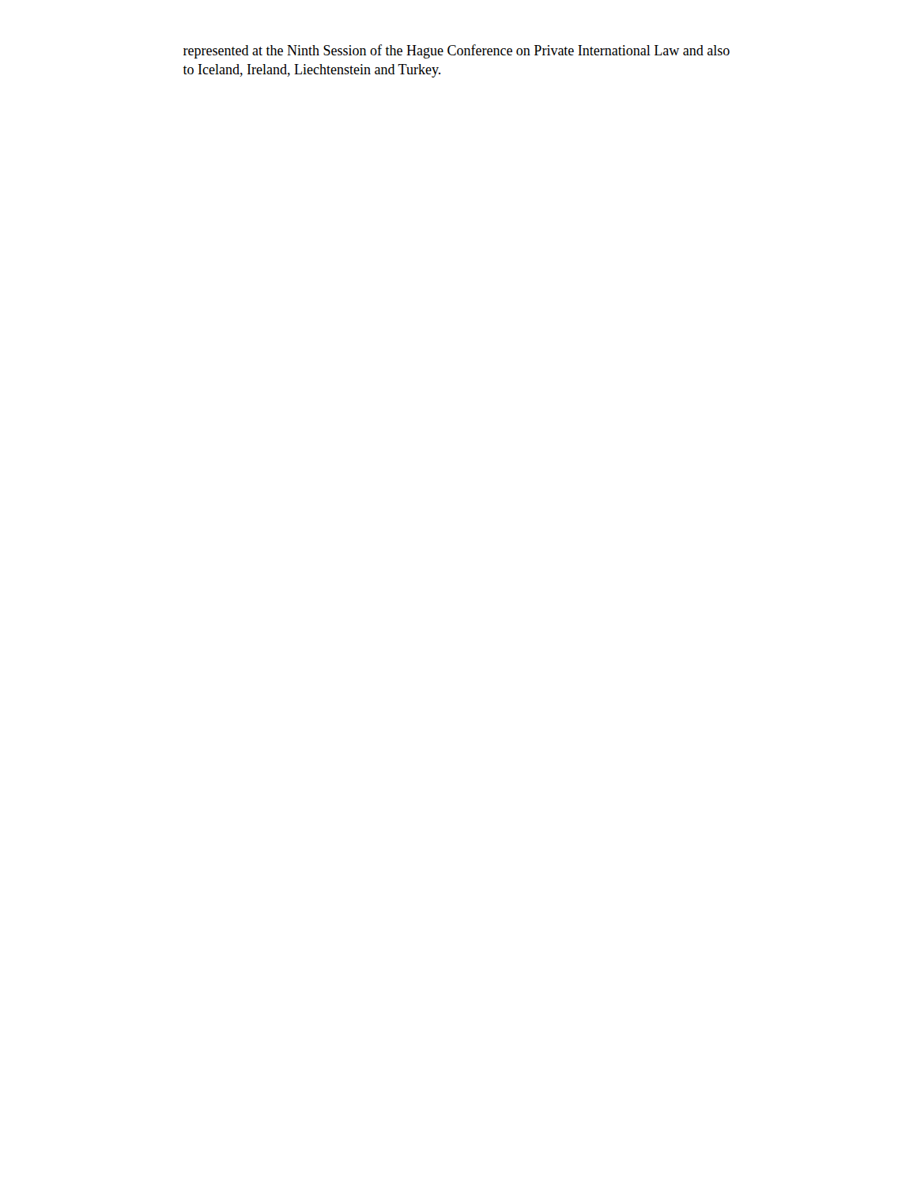represented at the Ninth Session of the Hague Conference on Private International Law and also to Iceland, Ireland, Liechtenstein and Turkey.